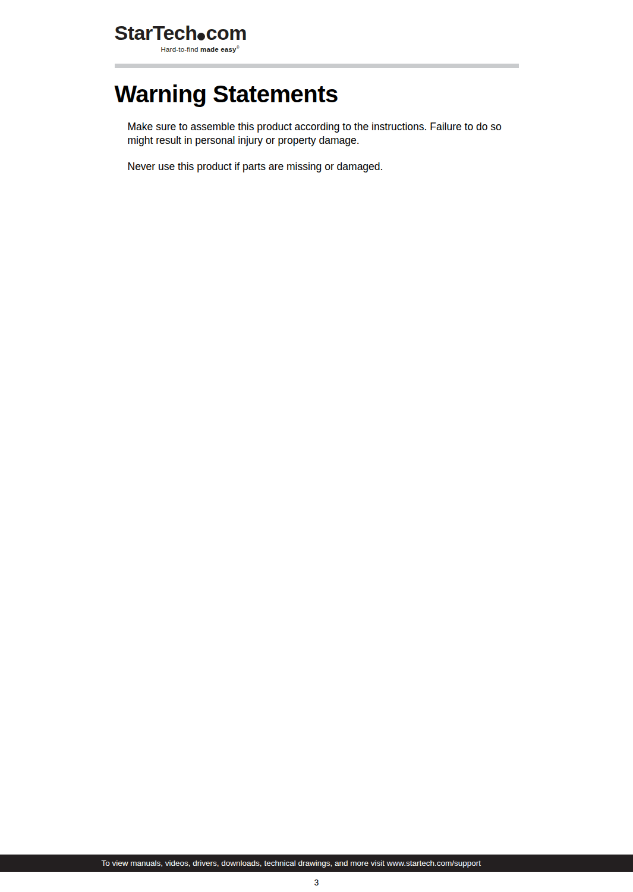StarTech com
Hard-to-find made easy®
Warning Statements
Make sure to assemble this product according to the instructions. Failure to do so might result in personal injury or property damage.
Never use this product if parts are missing or damaged.
To view manuals, videos, drivers, downloads, technical drawings, and more visit www.startech.com/support
3